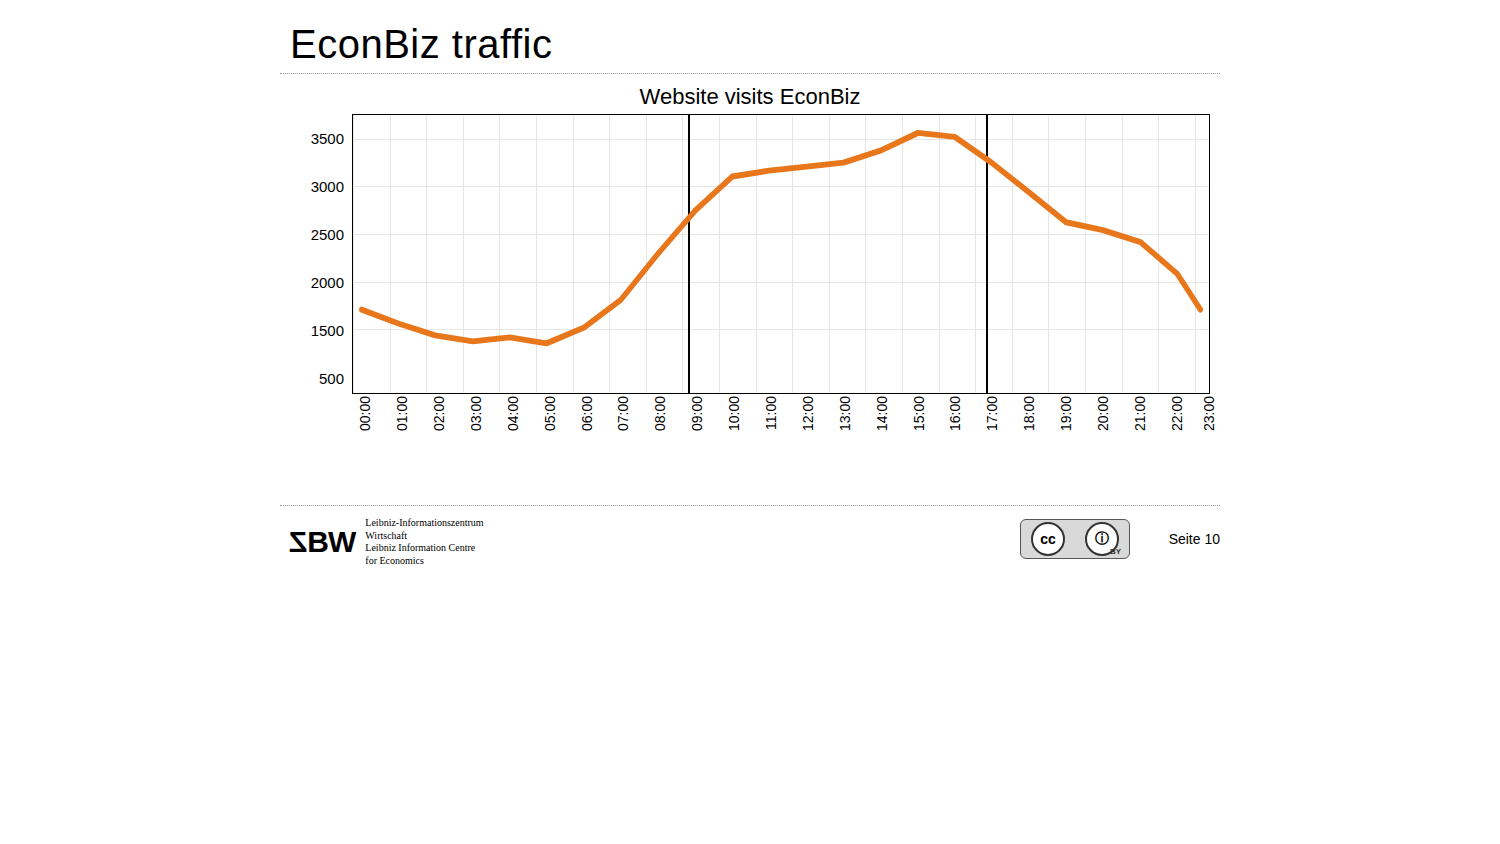EconBiz traffic
Website visits EconBiz
3500 3000 2500 2000 1500 500
00:00 01:00 02:00 03:00 04:00 05:00 06:00 07:00 08:00 09:00 10:00 11:00 12:00 13:00 14:00 15:00 16:00 17:00 18:00 19:00 20:00 21:00 22:00 23:00
ZBW Leibniz-Informationszentrum
Wirtschaft
Leibniz Information Centre
for Economics
cc ⓘ BY
Seite 10